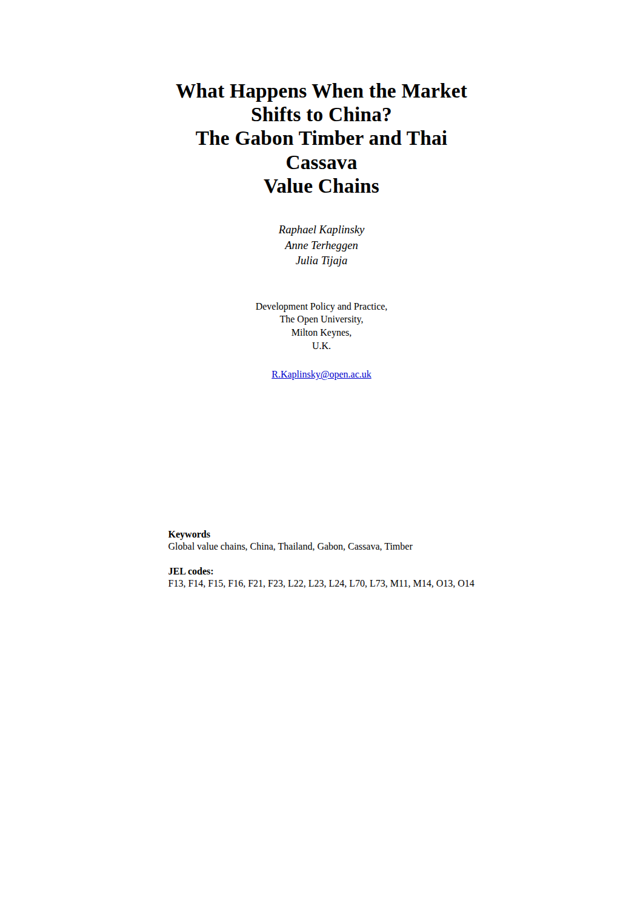What Happens When the Market
Shifts to China?
The Gabon Timber and Thai Cassava
Value Chains
Raphael Kaplinsky
Anne Terheggen
Julia Tijaja
Development Policy and Practice,
The Open University,
Milton Keynes,
U.K.
R.Kaplinsky@open.ac.uk
Keywords
Global value chains, China, Thailand, Gabon, Cassava, Timber
JEL codes:
F13, F14, F15, F16, F21, F23, L22, L23, L24, L70, L73, M11, M14, O13, O14